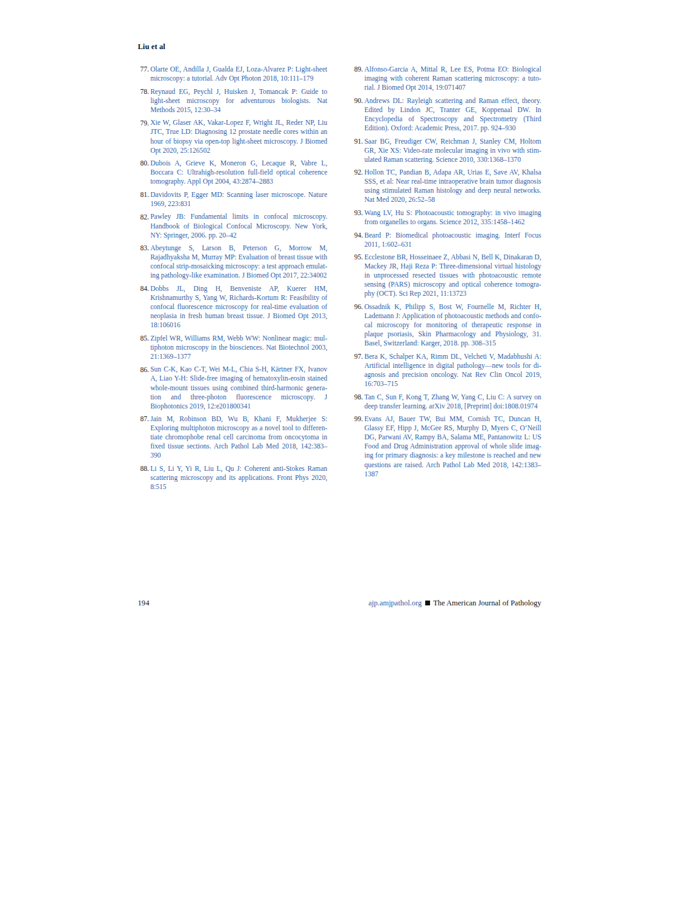Liu et al
77. Olarte OE, Andilla J, Gualda EJ, Loza-Alvarez P: Light-sheet microscopy: a tutorial. Adv Opt Photon 2018, 10:111–179
78. Reynaud EG, Peychl J, Huisken J, Tomancak P: Guide to light-sheet microscopy for adventurous biologists. Nat Methods 2015, 12:30–34
79. Xie W, Glaser AK, Vakar-Lopez F, Wright JL, Reder NP, Liu JTC, True LD: Diagnosing 12 prostate needle cores within an hour of biopsy via open-top light-sheet microscopy. J Biomed Opt 2020, 25:126502
80. Dubois A, Grieve K, Moneron G, Lecaque R, Vabre L, Boccara C: Ultrahigh-resolution full-field optical coherence tomography. Appl Opt 2004, 43:2874–2883
81. Davidovits P, Egger MD: Scanning laser microscope. Nature 1969, 223:831
82. Pawley JB: Fundamental limits in confocal microscopy. Handbook of Biological Confocal Microscopy. New York, NY: Springer, 2006. pp. 20–42
83. Abeytunge S, Larson B, Peterson G, Morrow M, Rajadhyaksha M, Murray MP: Evaluation of breast tissue with confocal strip-mosaicking microscopy: a test approach emulating pathology-like examination. J Biomed Opt 2017, 22:34002
84. Dobbs JL, Ding H, Benveniste AP, Kuerer HM, Krishnamurthy S, Yang W, Richards-Kortum R: Feasibility of confocal fluorescence microscopy for real-time evaluation of neoplasia in fresh human breast tissue. J Biomed Opt 2013, 18:106016
85. Zipfel WR, Williams RM, Webb WW: Nonlinear magic: multiphoton microscopy in the biosciences. Nat Biotechnol 2003, 21:1369–1377
86. Sun C-K, Kao C-T, Wei M-L, Chia S-H, Kärtner FX, Ivanov A, Liao Y-H: Slide-free imaging of hematoxylin-eosin stained whole-mount tissues using combined third-harmonic generation and three-photon fluorescence microscopy. J Biophotonics 2019, 12:e201800341
87. Jain M, Robinson BD, Wu B, Khani F, Mukherjee S: Exploring multiphoton microscopy as a novel tool to differentiate chromophobe renal cell carcinoma from oncocytoma in fixed tissue sections. Arch Pathol Lab Med 2018, 142:383–390
88. Li S, Li Y, Yi R, Liu L, Qu J: Coherent anti-Stokes Raman scattering microscopy and its applications. Front Phys 2020, 8:515
89. Alfonso-Garcia A, Mittal R, Lee ES, Potma EO: Biological imaging with coherent Raman scattering microscopy: a tutorial. J Biomed Opt 2014, 19:071407
90. Andrews DL: Rayleigh scattering and Raman effect, theory. Edited by Lindon JC, Tranter GE, Koppenaal DW. In Encyclopedia of Spectroscopy and Spectrometry (Third Edition). Oxford: Academic Press, 2017. pp. 924–930
91. Saar BG, Freudiger CW, Reichman J, Stanley CM, Holtom GR, Xie XS: Video-rate molecular imaging in vivo with stimulated Raman scattering. Science 2010, 330:1368–1370
92. Hollon TC, Pandian B, Adapa AR, Urias E, Save AV, Khalsa SSS, et al: Near real-time intraoperative brain tumor diagnosis using stimulated Raman histology and deep neural networks. Nat Med 2020, 26:52–58
93. Wang LV, Hu S: Photoacoustic tomography: in vivo imaging from organelles to organs. Science 2012, 335:1458–1462
94. Beard P: Biomedical photoacoustic imaging. Interf Focus 2011, 1:602–631
95. Ecclestone BR, Hosseinaee Z, Abbasi N, Bell K, Dinakaran D, Mackey JR, Haji Reza P: Three-dimensional virtual histology in unprocessed resected tissues with photoacoustic remote sensing (PARS) microscopy and optical coherence tomography (OCT). Sci Rep 2021, 11:13723
96. Ossadnik K, Philipp S, Bost W, Fournelle M, Richter H, Lademann J: Application of photoacoustic methods and confocal microscopy for monitoring of therapeutic response in plaque psoriasis, Skin Pharmacology and Physiology, 31. Basel, Switzerland: Karger, 2018. pp. 308–315
97. Bera K, Schalper KA, Rimm DL, Velcheti V, Madabhushi A: Artificial intelligence in digital pathology—new tools for diagnosis and precision oncology. Nat Rev Clin Oncol 2019, 16:703–715
98. Tan C, Sun F, Kong T, Zhang W, Yang C, Liu C: A survey on deep transfer learning. arXiv 2018, [Preprint] doi:1808.01974
99. Evans AJ, Bauer TW, Bui MM, Cornish TC, Duncan H, Glassy EF, Hipp J, McGee RS, Murphy D, Myers C, O’Neill DG, Parwani AV, Rampy BA, Salama ME, Pantanowitz L: US Food and Drug Administration approval of whole slide imaging for primary diagnosis: a key milestone is reached and new questions are raised. Arch Pathol Lab Med 2018, 142:1383–1387
194
ajp.amjpathol.org The American Journal of Pathology